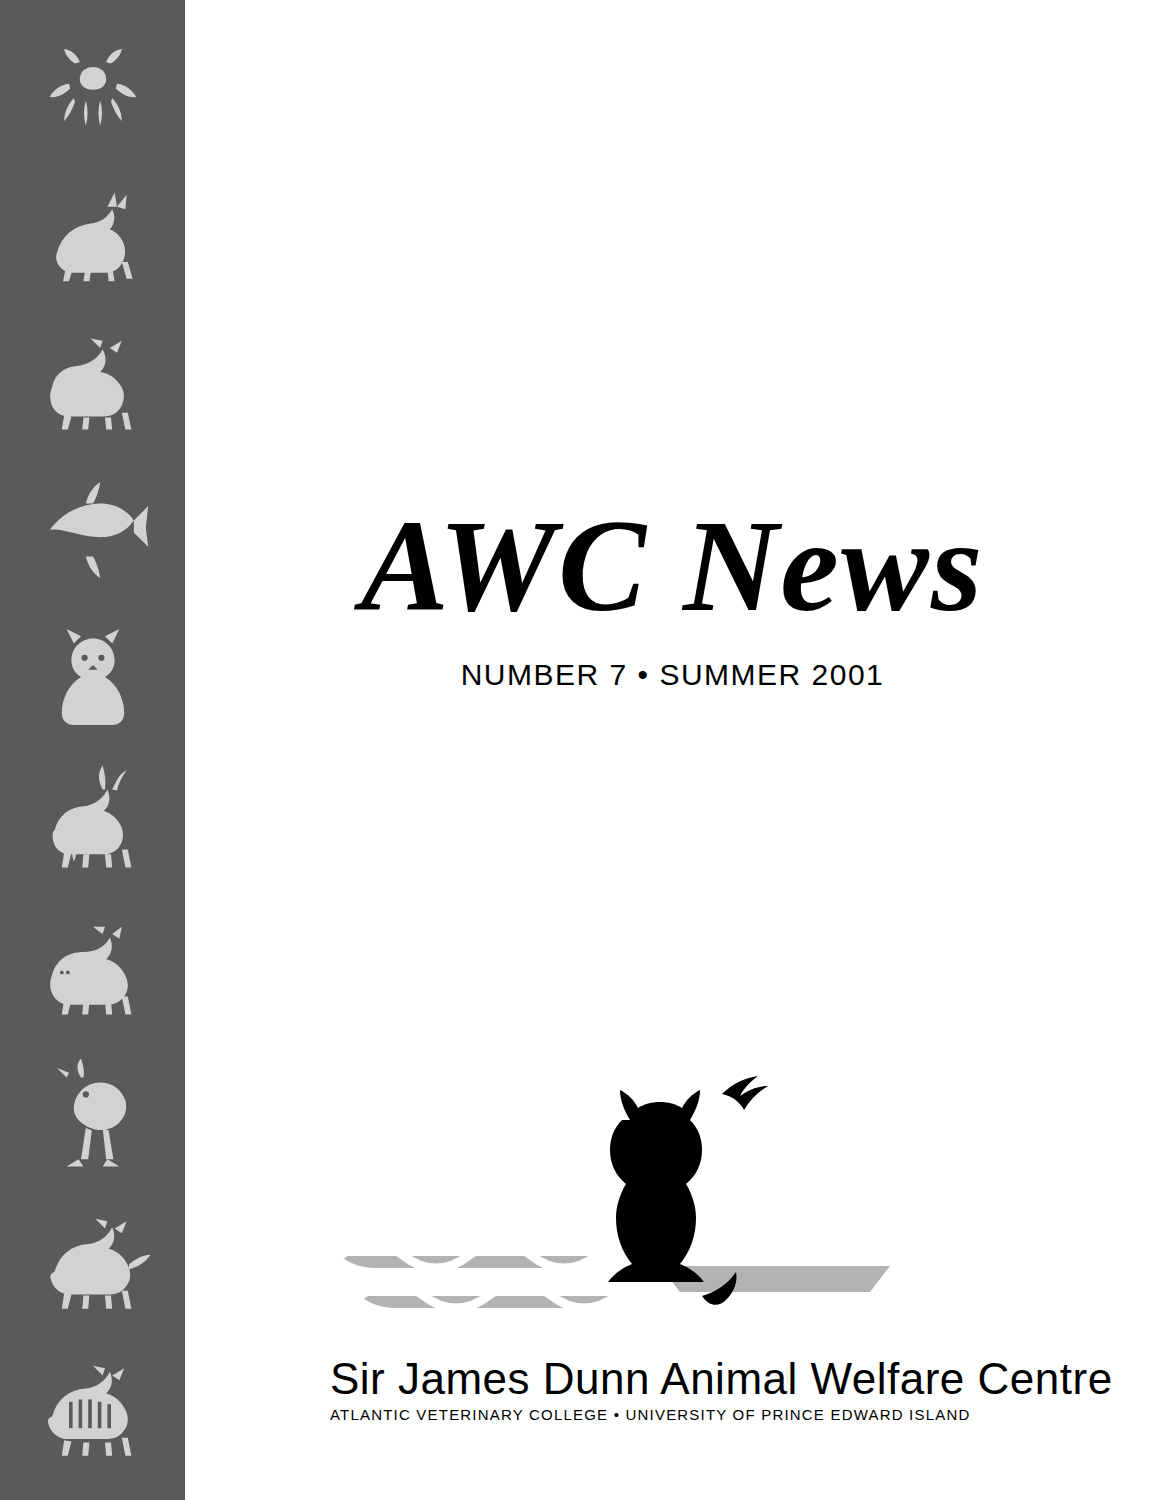AWC News
NUMBER 7 • SUMMER 2001
Sir James Dunn Animal Welfare Centre
ATLANTIC VETERINARY COLLEGE • UNIVERSITY OF PRINCE EDWARD ISLAND